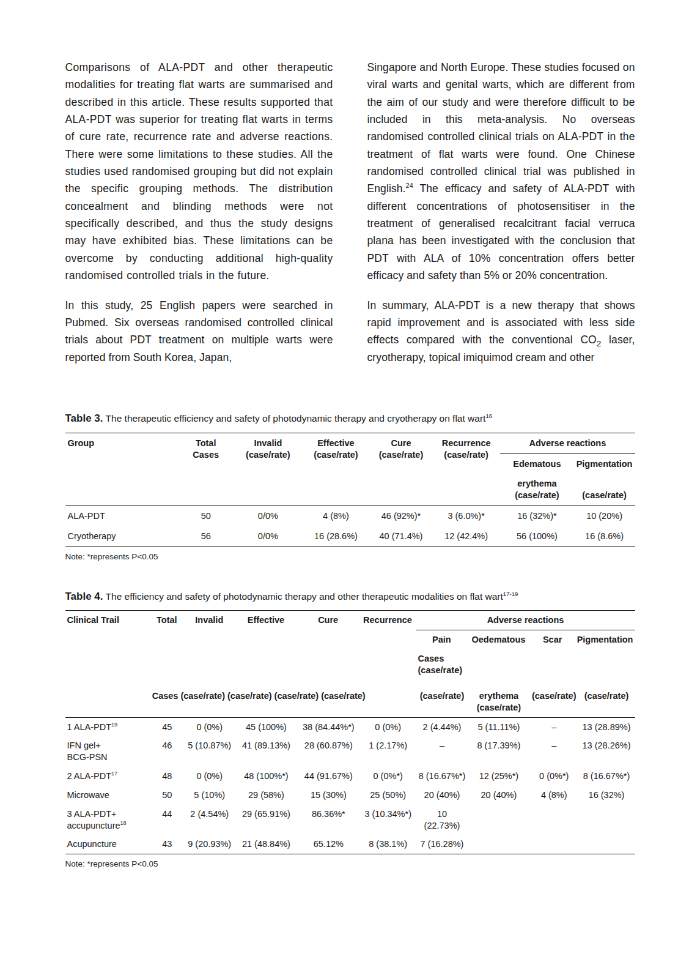Comparisons of ALA-PDT and other therapeutic modalities for treating flat warts are summarised and described in this article. These results supported that ALA-PDT was superior for treating flat warts in terms of cure rate, recurrence rate and adverse reactions. There were some limitations to these studies. All the studies used randomised grouping but did not explain the specific grouping methods. The distribution concealment and blinding methods were not specifically described, and thus the study designs may have exhibited bias. These limitations can be overcome by conducting additional high-quality randomised controlled trials in the future.
In this study, 25 English papers were searched in Pubmed. Six overseas randomised controlled clinical trials about PDT treatment on multiple warts were reported from South Korea, Japan,
Singapore and North Europe. These studies focused on viral warts and genital warts, which are different from the aim of our study and were therefore difficult to be included in this meta-analysis. No overseas randomised controlled clinical trials on ALA-PDT in the treatment of flat warts were found. One Chinese randomised controlled clinical trial was published in English.24 The efficacy and safety of ALA-PDT with different concentrations of photosensitiser in the treatment of generalised recalcitrant facial verruca plana has been investigated with the conclusion that PDT with ALA of 10% concentration offers better efficacy and safety than 5% or 20% concentration.
In summary, ALA-PDT is a new therapy that shows rapid improvement and is associated with less side effects compared with the conventional CO2 laser, cryotherapy, topical imiquimod cream and other
Table 3. The therapeutic efficiency and safety of photodynamic therapy and cryotherapy on flat wart16
| Group | Total Cases | Invalid (case/rate) | Effective (case/rate) | Cure (case/rate) | Recurrence (case/rate) | Adverse reactions |
| --- | --- | --- | --- | --- | --- | --- |
| Edematous | Pigmentation |
| erythema (case/rate) | (case/rate) |
| ALA-PDT | 50 | 0/0% | 4 (8%) | 46 (92%)* | 3 (6.0%)* | 16 (32%)* | 10 (20%) |
| Cryotherapy | 56 | 0/0% | 16 (28.6%) | 40 (71.4%) | 12 (42.4%) | 56 (100%) | 16 (8.6%) |
Note: *represents P<0.05
Table 4. The efficiency and safety of photodynamic therapy and other therapeutic modalities on flat wart17-19
| Clinical Trail | Total | Invalid | Effective | Cure | Recurrence | Adverse reactions |
| --- | --- | --- | --- | --- | --- | --- |
| Pain | Oedematous | Scar | Pigmentation |
| Cases (case/rate) | |
| | Cases (case/rate) (case/rate) (case/rate) (case/rate) | (case/rate) | erythema (case/rate) | (case/rate) | (case/rate) |
| 1 ALA-PDT 19 | 45 | 0 (0%) | 45 (100%) | 38 (84.44%*) | 0 (0%) | 2 (4.44%) | 5 (11.11%) | – | 13 (28.89%) |
| IFN gel+ BCG-PSN | 46 | 5 (10.87%) | 41 (89.13%) | 28 (60.87%) | 1 (2.17%) | – | 8 (17.39%) | – | 13 (28.26%) |
| 2 ALA-PDT 17 | 48 | 0 (0%) | 48 (100%*) | 44 (91.67%) | 0 (0%*) | 8 (16.67%*) | 12 (25%*) | 0 (0%*) | 8 (16.67%*) |
| Microwave | 50 | 5 (10%) | 29 (58%) | 15 (30%) | 25 (50%) | 20 (40%) | 20 (40%) | 4 (8%) | 16 (32%) |
| 3 ALA-PDT+ accupuncture 18 | 44 | 2 (4.54%) | 29 (65.91%) | 86.36%* | 3 (10.34%*) | 10 (22.73%) | | | |
| Acupuncture | 43 | 9 (20.93%) | 21 (48.84%) | 65.12% | 8 (38.1%) | 7 (16.28%) | | | |
Note: *represents P<0.05